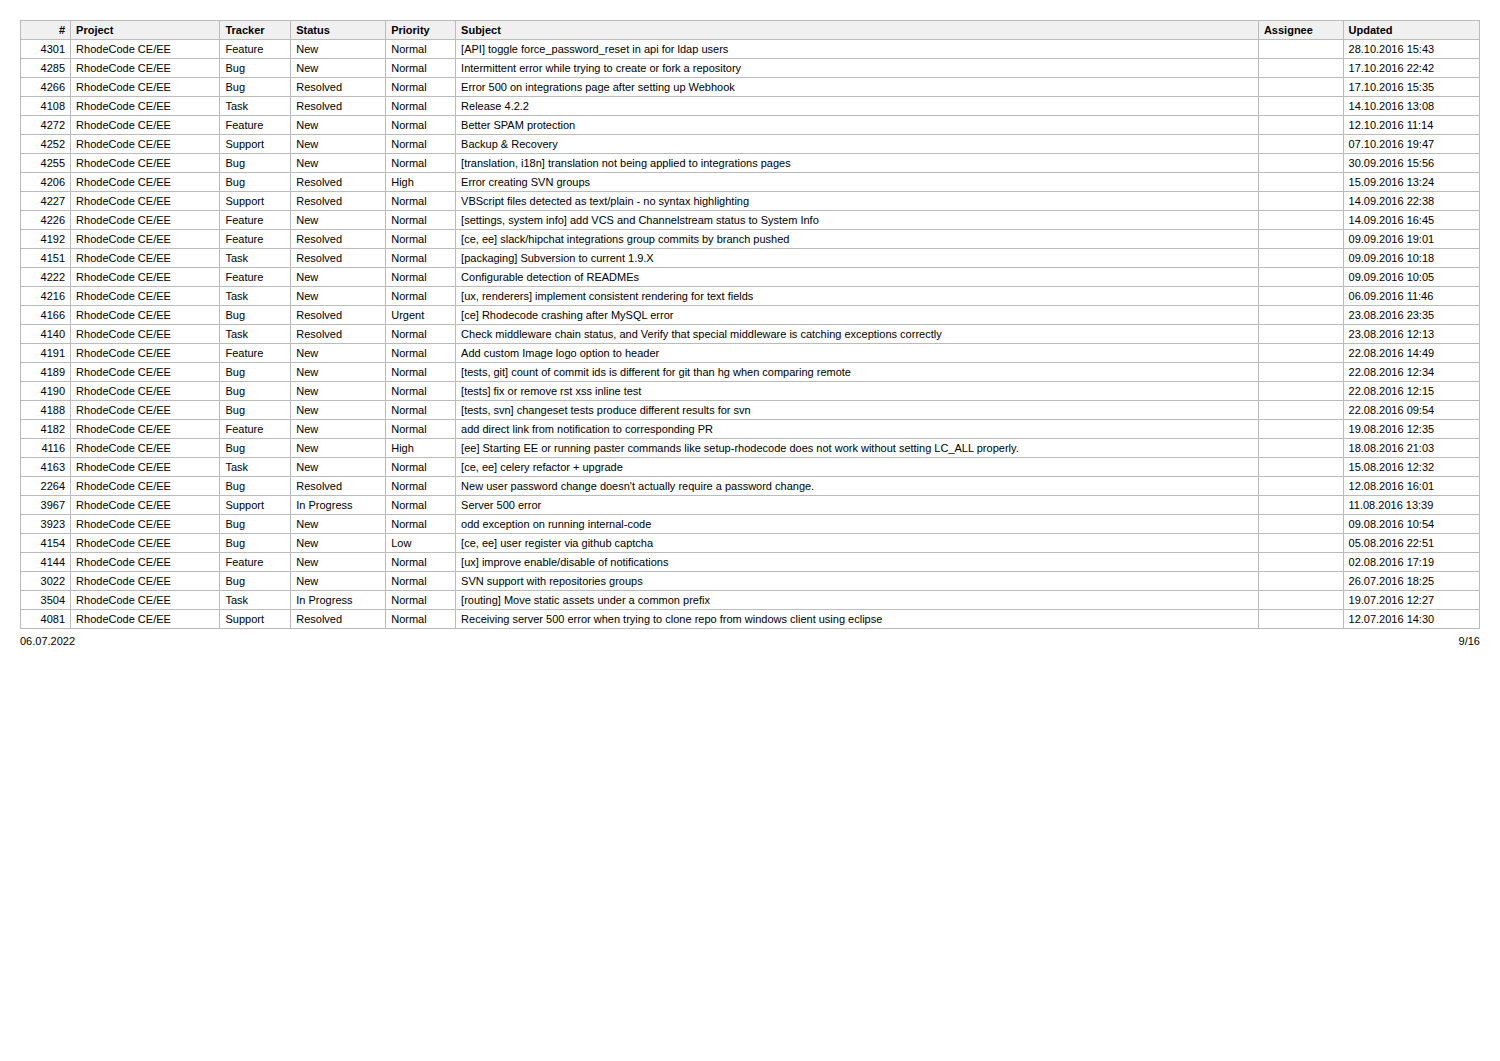| # | Project | Tracker | Status | Priority | Subject | Assignee | Updated |
| --- | --- | --- | --- | --- | --- | --- | --- |
| 4301 | RhodeCode CE/EE | Feature | New | Normal | [API] toggle force_password_reset in api for ldap users | | 28.10.2016 15:43 |
| 4285 | RhodeCode CE/EE | Bug | New | Normal | Intermittent error while trying to create or fork a repository | | 17.10.2016 22:42 |
| 4266 | RhodeCode CE/EE | Bug | Resolved | Normal | Error 500 on integrations page after setting up Webhook | | 17.10.2016 15:35 |
| 4108 | RhodeCode CE/EE | Task | Resolved | Normal | Release 4.2.2 | | 14.10.2016 13:08 |
| 4272 | RhodeCode CE/EE | Feature | New | Normal | Better SPAM protection | | 12.10.2016 11:14 |
| 4252 | RhodeCode CE/EE | Support | New | Normal | Backup & Recovery | | 07.10.2016 19:47 |
| 4255 | RhodeCode CE/EE | Bug | New | Normal | [translation, i18n] translation not being applied to integrations pages | | 30.09.2016 15:56 |
| 4206 | RhodeCode CE/EE | Bug | Resolved | High | Error creating SVN groups | | 15.09.2016 13:24 |
| 4227 | RhodeCode CE/EE | Support | Resolved | Normal | VBScript files detected as text/plain - no syntax highlighting | | 14.09.2016 22:38 |
| 4226 | RhodeCode CE/EE | Feature | New | Normal | [settings, system info] add VCS and Channelstream status to System Info | | 14.09.2016 16:45 |
| 4192 | RhodeCode CE/EE | Feature | Resolved | Normal | [ce, ee] slack/hipchat integrations group commits by branch pushed | | 09.09.2016 19:01 |
| 4151 | RhodeCode CE/EE | Task | Resolved | Normal | [packaging] Subversion to current 1.9.X | | 09.09.2016 10:18 |
| 4222 | RhodeCode CE/EE | Feature | New | Normal | Configurable detection of READMEs | | 09.09.2016 10:05 |
| 4216 | RhodeCode CE/EE | Task | New | Normal | [ux, renderers] implement consistent rendering for text fields | | 06.09.2016 11:46 |
| 4166 | RhodeCode CE/EE | Bug | Resolved | Urgent | [ce] Rhodecode crashing after MySQL error | | 23.08.2016 23:35 |
| 4140 | RhodeCode CE/EE | Task | Resolved | Normal | Check middleware chain status, and Verify that special middleware is catching exceptions correctly | | 23.08.2016 12:13 |
| 4191 | RhodeCode CE/EE | Feature | New | Normal | Add custom Image logo option to header | | 22.08.2016 14:49 |
| 4189 | RhodeCode CE/EE | Bug | New | Normal | [tests, git] count of commit ids is different for git than hg when comparing remote | | 22.08.2016 12:34 |
| 4190 | RhodeCode CE/EE | Bug | New | Normal | [tests] fix or remove rst xss inline test | | 22.08.2016 12:15 |
| 4188 | RhodeCode CE/EE | Bug | New | Normal | [tests, svn] changeset tests produce different results for svn | | 22.08.2016 09:54 |
| 4182 | RhodeCode CE/EE | Feature | New | Normal | add direct link from notification to corresponding PR | | 19.08.2016 12:35 |
| 4116 | RhodeCode CE/EE | Bug | New | High | [ee] Starting EE or running paster commands like setup-rhodecode does not work without setting LC_ALL properly. | | 18.08.2016 21:03 |
| 4163 | RhodeCode CE/EE | Task | New | Normal | [ce, ee] celery refactor + upgrade | | 15.08.2016 12:32 |
| 2264 | RhodeCode CE/EE | Bug | Resolved | Normal | New user password change doesn't actually require a password change. | | 12.08.2016 16:01 |
| 3967 | RhodeCode CE/EE | Support | In Progress | Normal | Server 500 error | | 11.08.2016 13:39 |
| 3923 | RhodeCode CE/EE | Bug | New | Normal | odd exception on running internal-code | | 09.08.2016 10:54 |
| 4154 | RhodeCode CE/EE | Bug | New | Low | [ce, ee] user register via github captcha | | 05.08.2016 22:51 |
| 4144 | RhodeCode CE/EE | Feature | New | Normal | [ux] improve enable/disable of notifications | | 02.08.2016 17:19 |
| 3022 | RhodeCode CE/EE | Bug | New | Normal | SVN support with repositories groups | | 26.07.2016 18:25 |
| 3504 | RhodeCode CE/EE | Task | In Progress | Normal | [routing] Move static assets under a common prefix | | 19.07.2016 12:27 |
| 4081 | RhodeCode CE/EE | Support | Resolved | Normal | Receiving server 500 error when trying to clone repo from windows client using eclipse | | 12.07.2016 14:30 |
06.07.2022 9/16